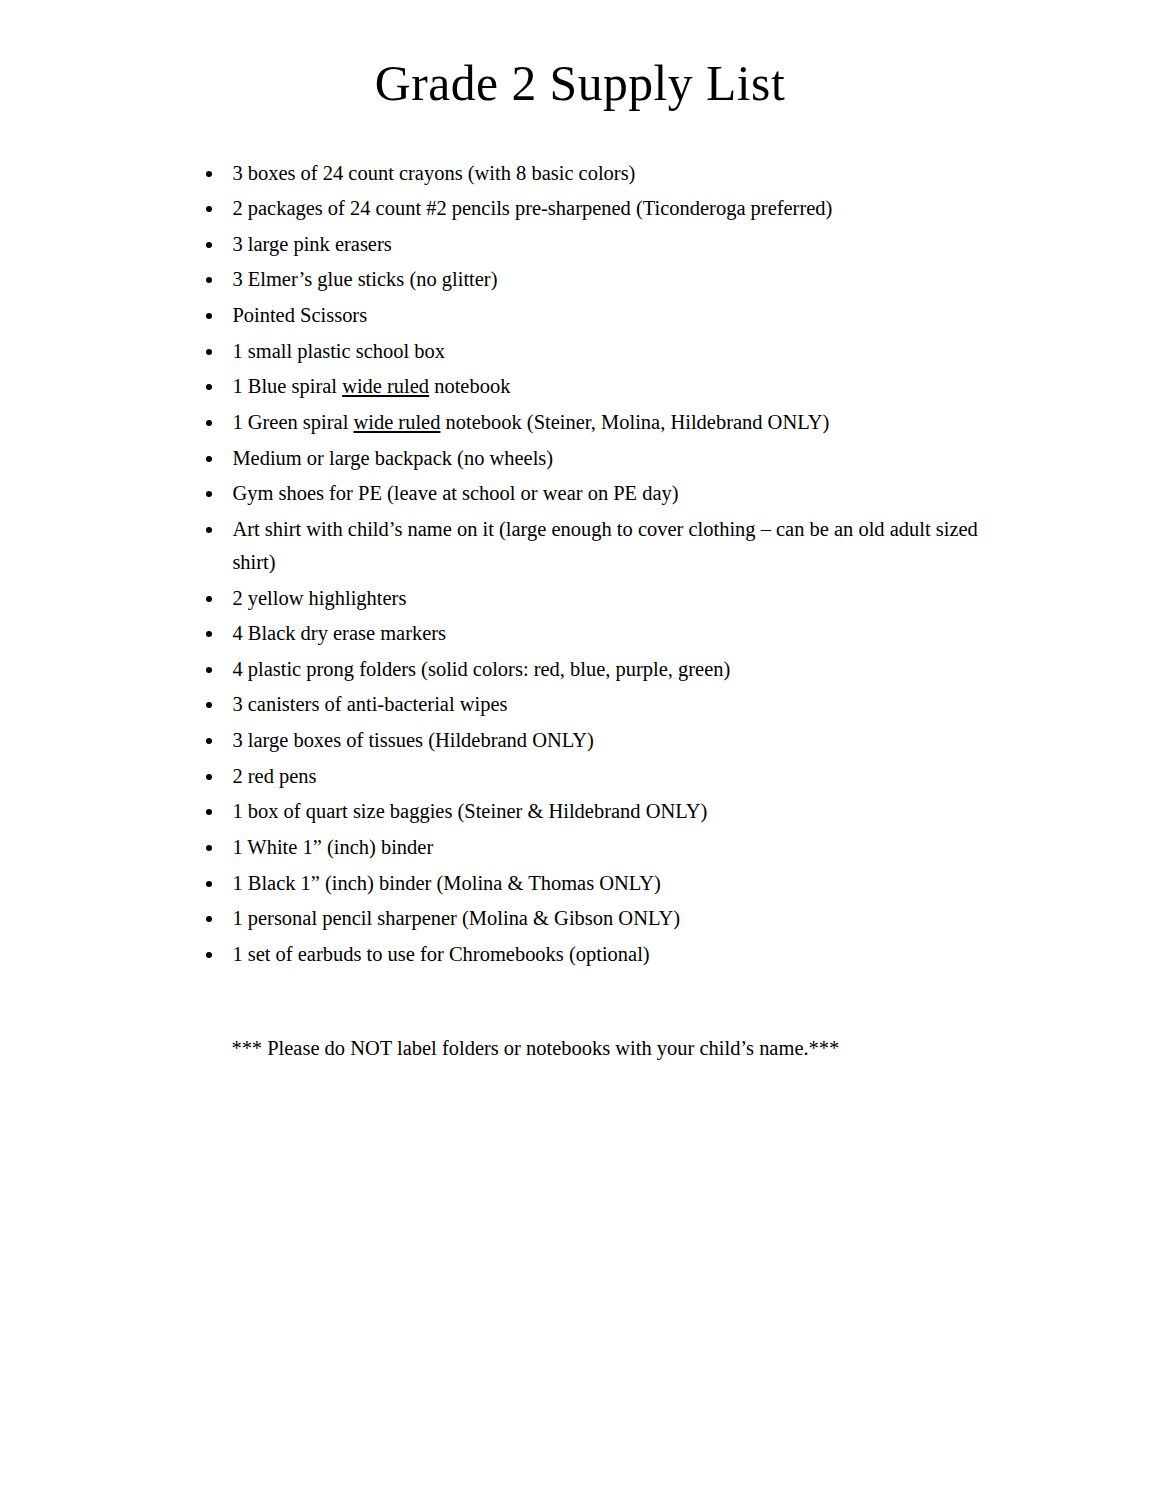Grade 2 Supply List
3 boxes of 24 count crayons (with 8 basic colors)
2 packages of 24 count #2 pencils pre-sharpened (Ticonderoga preferred)
3 large pink erasers
3 Elmer’s glue sticks (no glitter)
Pointed Scissors
1 small plastic school box
1 Blue spiral wide ruled notebook
1 Green spiral wide ruled notebook (Steiner, Molina, Hildebrand ONLY)
Medium or large backpack (no wheels)
Gym shoes for PE (leave at school or wear on PE day)
Art shirt with child’s name on it (large enough to cover clothing – can be an old adult sized shirt)
2 yellow highlighters
4 Black dry erase markers
4 plastic prong folders (solid colors: red, blue, purple, green)
3 canisters of anti-bacterial wipes
3 large boxes of tissues (Hildebrand ONLY)
2 red pens
1 box of quart size baggies (Steiner & Hildebrand ONLY)
1 White 1” (inch) binder
1 Black 1” (inch) binder (Molina & Thomas ONLY)
1 personal pencil sharpener (Molina & Gibson ONLY)
1 set of earbuds to use for Chromebooks (optional)
*** Please do NOT label folders or notebooks with your child’s name.***